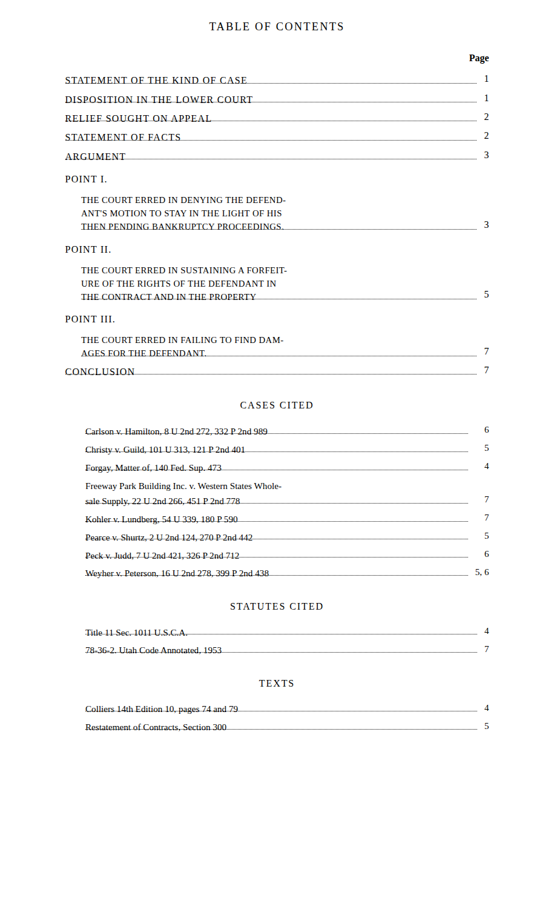TABLE OF CONTENTS
Page
| STATEMENT OF THE KIND OF CASE | 1 |
| DISPOSITION IN THE LOWER COURT | 1 |
| RELIEF SOUGHT ON APPEAL | 2 |
| STATEMENT OF FACTS | 2 |
| ARGUMENT | 3 |
| POINT I. |
| THE COURT ERRED IN DENYING THE DEFEND- ANT'S MOTION TO STAY IN THE LIGHT OF HIS THEN PENDING BANKRUPTCY PROCEEDINGS. | 3 |
| POINT II. |
| THE COURT ERRED IN SUSTAINING A FORFEIT- URE OF THE RIGHTS OF THE DEFENDANT IN THE CONTRACT AND IN THE PROPERTY | 5 |
| POINT III. |
| THE COURT ERRED IN FAILING TO FIND DAM- AGES FOR THE DEFENDANT. | 7 |
| CONCLUSION | 7 |
CASES CITED
| Carlson v. Hamilton, 8 U 2nd 272, 332 P 2nd 989 | 6 |
| Christy v. Guild, 101 U 313, 121 P 2nd 401 | 5 |
| Forgay, Matter of, 140 Fed. Sup. 473 | 4 |
| Freeway Park Building Inc. v. Western States Whole- | |
| sale Supply, 22 U 2nd 266, 451 P 2nd 778 | 7 |
| Kohler v. Lundberg, 54 U 339, 180 P 590 | 7 |
| Pearce v. Shurtz, 2 U 2nd 124, 270 P 2nd 442 | 5 |
| Peck v. Judd, 7 U 2nd 421, 326 P 2nd 712 | 6 |
| Weyher v. Peterson, 16 U 2nd 278, 399 P 2nd 438 | 5, 6 |
STATUTES CITED
| Title 11 Sec. 1011 U.S.C.A. | 4 |
| 78-36-2. Utah Code Annotated, 1953 | 7 |
TEXTS
| Colliers 14th Edition 10, pages 74 and 79 | 4 |
| Restatement of Contracts, Section 300 | 5 |